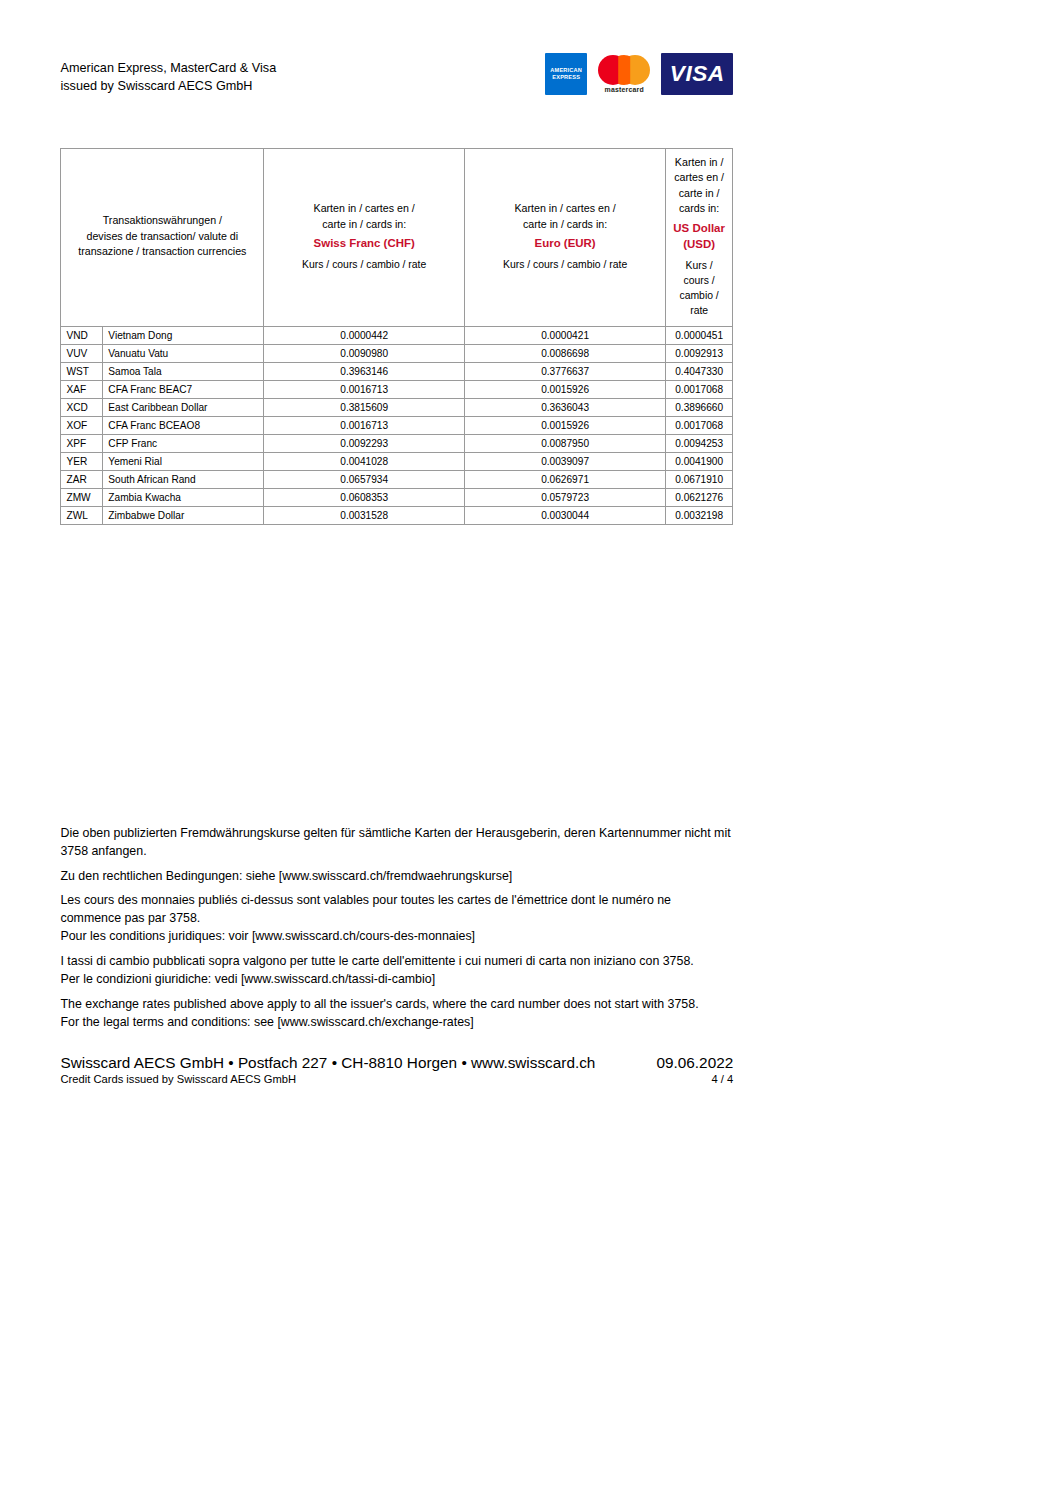American Express, MasterCard & Visa
issued by Swisscard AECS GmbH
AMERICAN
EXPRESS
mastercard
VISA
| Transaktionswährungen / devises de transaction/ valute di transazione / transaction currencies | Karten in / cartes en / carte in / cards in: Swiss Franc (CHF) Kurs / cours / cambio / rate | Karten in / cartes en / carte in / cards in: Euro (EUR) Kurs / cours / cambio / rate | Karten in / cartes en / carte in / cards in: US Dollar (USD) Kurs / cours / cambio / rate |
| --- | --- | --- | --- |
| VND | Vietnam Dong | 0.0000442 | 0.0000421 | 0.0000451 |
| VUV | Vanuatu Vatu | 0.0090980 | 0.0086698 | 0.0092913 |
| WST | Samoa Tala | 0.3963146 | 0.3776637 | 0.4047330 |
| XAF | CFA Franc BEAC7 | 0.0016713 | 0.0015926 | 0.0017068 |
| XCD | East Caribbean Dollar | 0.3815609 | 0.3636043 | 0.3896660 |
| XOF | CFA Franc BCEAO8 | 0.0016713 | 0.0015926 | 0.0017068 |
| XPF | CFP Franc | 0.0092293 | 0.0087950 | 0.0094253 |
| YER | Yemeni Rial | 0.0041028 | 0.0039097 | 0.0041900 |
| ZAR | South African Rand | 0.0657934 | 0.0626971 | 0.0671910 |
| ZMW | Zambia Kwacha | 0.0608353 | 0.0579723 | 0.0621276 |
| ZWL | Zimbabwe Dollar | 0.0031528 | 0.0030044 | 0.0032198 |
Die oben publizierten Fremdwährungskurse gelten für sämtliche Karten der Herausgeberin, deren Kartennummer nicht mit 3758 anfangen.
Zu den rechtlichen Bedingungen: siehe [www.swisscard.ch/fremdwaehrungskurse]
Les cours des monnaies publiés ci-dessus sont valables pour toutes les cartes de l'émettrice dont le numéro ne commence pas par 3758.
Pour les conditions juridiques: voir [www.swisscard.ch/cours-des-monnaies]
I tassi di cambio pubblicati sopra valgono per tutte le carte dell'emittente i cui numeri di carta non iniziano con 3758.
Per le condizioni giuridiche: vedi [www.swisscard.ch/tassi-di-cambio]
The exchange rates published above apply to all the issuer's cards, where the card number does not start with 3758.
For the legal terms and conditions: see [www.swisscard.ch/exchange-rates]
Swisscard AECS GmbH • Postfach 227 • CH-8810 Horgen • www.swisscard.ch
09.06.2022
Credit Cards issued by Swisscard AECS GmbH
4 / 4